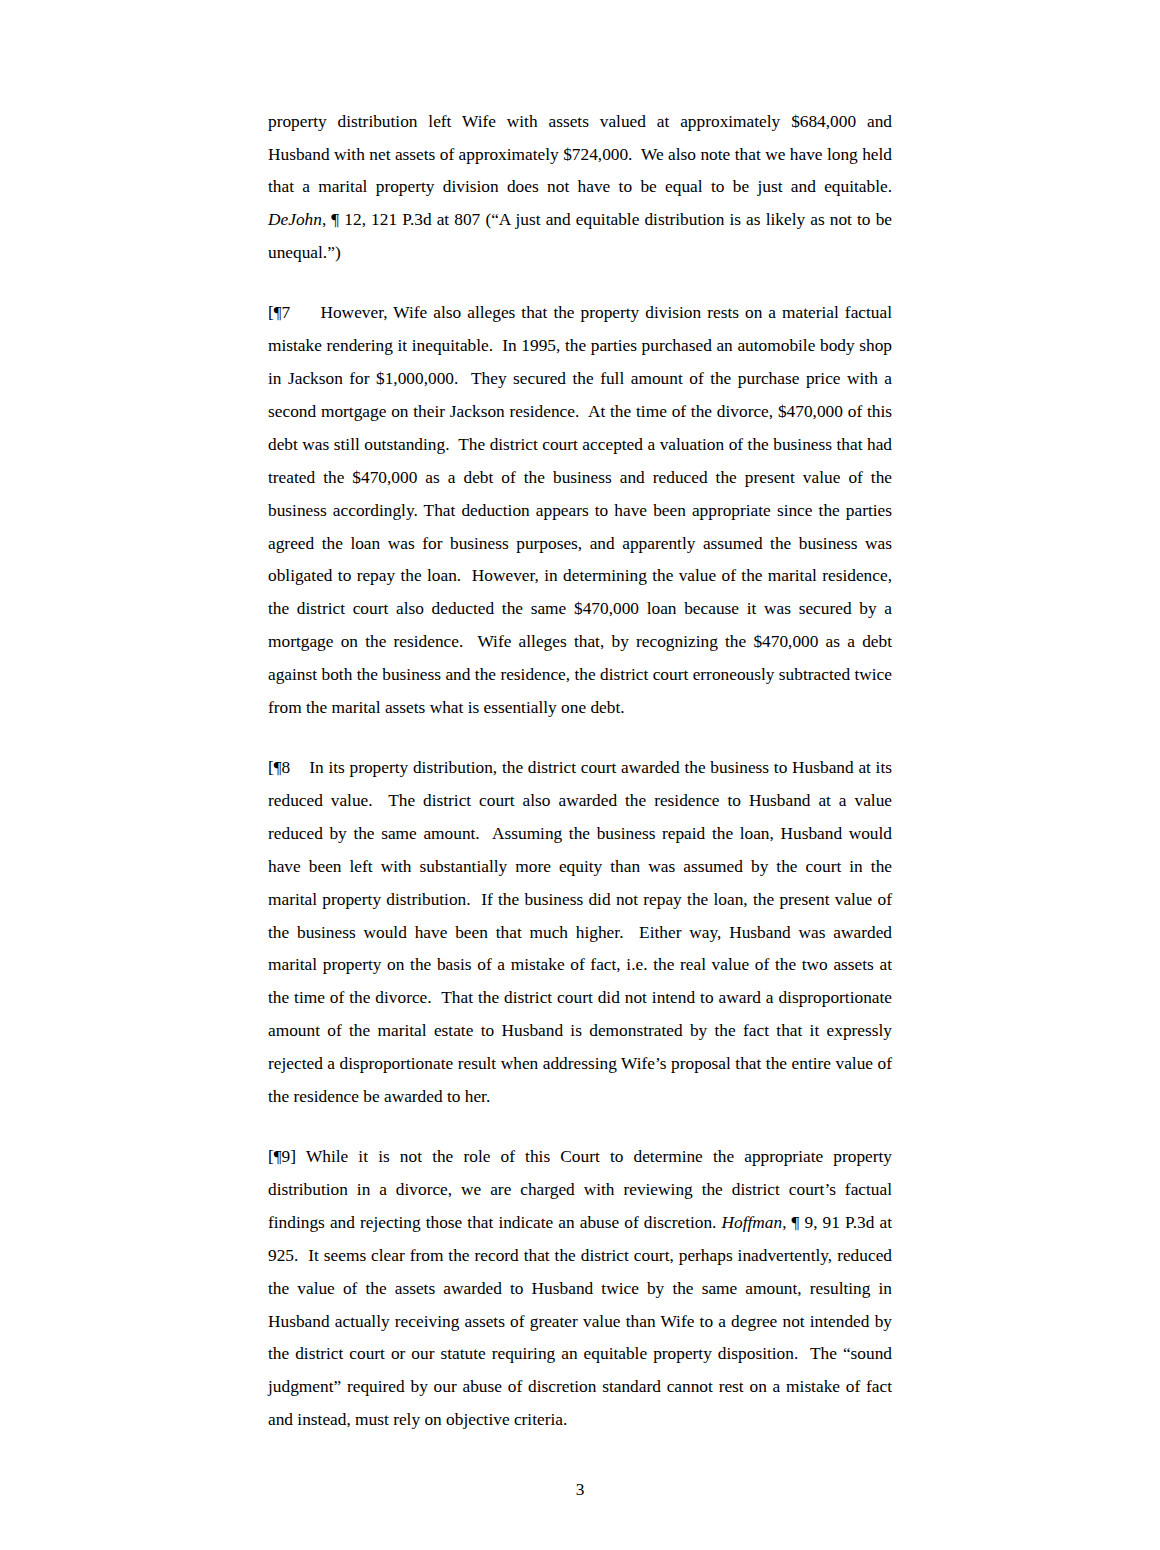property distribution left Wife with assets valued at approximately $684,000 and Husband with net assets of approximately $724,000. We also note that we have long held that a marital property division does not have to be equal to be just and equitable. DeJohn, ¶ 12, 121 P.3d at 807 (“A just and equitable distribution is as likely as not to be unequal.”)
[¶7 However, Wife also alleges that the property division rests on a material factual mistake rendering it inequitable. In 1995, the parties purchased an automobile body shop in Jackson for $1,000,000. They secured the full amount of the purchase price with a second mortgage on their Jackson residence. At the time of the divorce, $470,000 of this debt was still outstanding. The district court accepted a valuation of the business that had treated the $470,000 as a debt of the business and reduced the present value of the business accordingly. That deduction appears to have been appropriate since the parties agreed the loan was for business purposes, and apparently assumed the business was obligated to repay the loan. However, in determining the value of the marital residence, the district court also deducted the same $470,000 loan because it was secured by a mortgage on the residence. Wife alleges that, by recognizing the $470,000 as a debt against both the business and the residence, the district court erroneously subtracted twice from the marital assets what is essentially one debt.
[¶8 In its property distribution, the district court awarded the business to Husband at its reduced value. The district court also awarded the residence to Husband at a value reduced by the same amount. Assuming the business repaid the loan, Husband would have been left with substantially more equity than was assumed by the court in the marital property distribution. If the business did not repay the loan, the present value of the business would have been that much higher. Either way, Husband was awarded marital property on the basis of a mistake of fact, i.e. the real value of the two assets at the time of the divorce. That the district court did not intend to award a disproportionate amount of the marital estate to Husband is demonstrated by the fact that it expressly rejected a disproportionate result when addressing Wife’s proposal that the entire value of the residence be awarded to her.
[¶9] While it is not the role of this Court to determine the appropriate property distribution in a divorce, we are charged with reviewing the district court’s factual findings and rejecting those that indicate an abuse of discretion. Hoffman, ¶ 9, 91 P.3d at 925. It seems clear from the record that the district court, perhaps inadvertently, reduced the value of the assets awarded to Husband twice by the same amount, resulting in Husband actually receiving assets of greater value than Wife to a degree not intended by the district court or our statute requiring an equitable property disposition. The “sound judgment” required by our abuse of discretion standard cannot rest on a mistake of fact and instead, must rely on objective criteria.
3